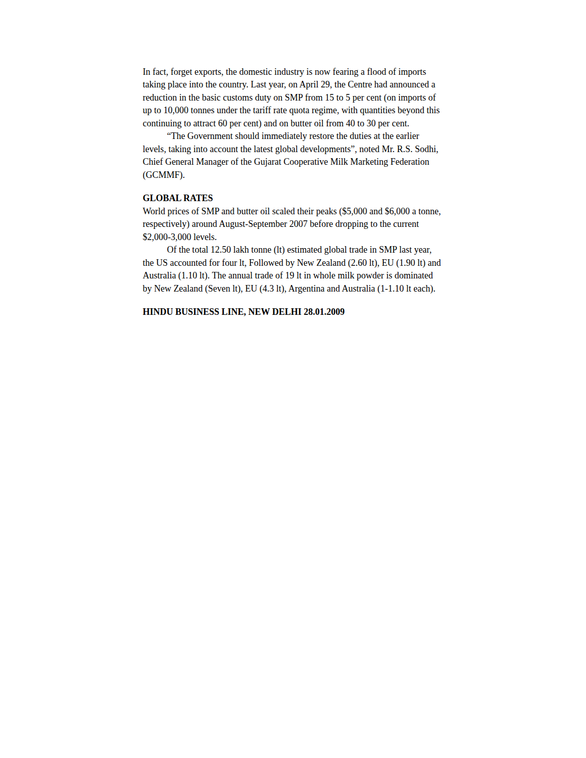In fact, forget exports, the domestic industry is now fearing a flood of imports taking place into the country. Last year, on April 29, the Centre had announced a reduction in the basic customs duty on SMP from 15 to 5 per cent (on imports of up to 10,000 tonnes under the tariff rate quota regime, with quantities beyond this continuing to attract 60 per cent) and on butter oil from 40 to 30 per cent.
“The Government should immediately restore the duties at the earlier levels, taking into account the latest global developments”, noted Mr. R.S. Sodhi, Chief General Manager of the Gujarat Cooperative Milk Marketing Federation (GCMMF).
GLOBAL RATES
World prices of SMP and butter oil scaled their peaks ($5,000 and $6,000 a tonne, respectively) around August-September 2007 before dropping to the current $2,000-3,000 levels.
Of the total 12.50 lakh tonne (lt) estimated global trade in SMP last year, the US accounted for four lt, Followed by New Zealand (2.60 lt), EU (1.90 lt) and Australia (1.10 lt). The annual trade of 19 lt in whole milk powder is dominated by New Zealand (Seven lt), EU (4.3 lt), Argentina and Australia (1-1.10 lt each).
HINDU BUSINESS LINE, NEW DELHI 28.01.2009